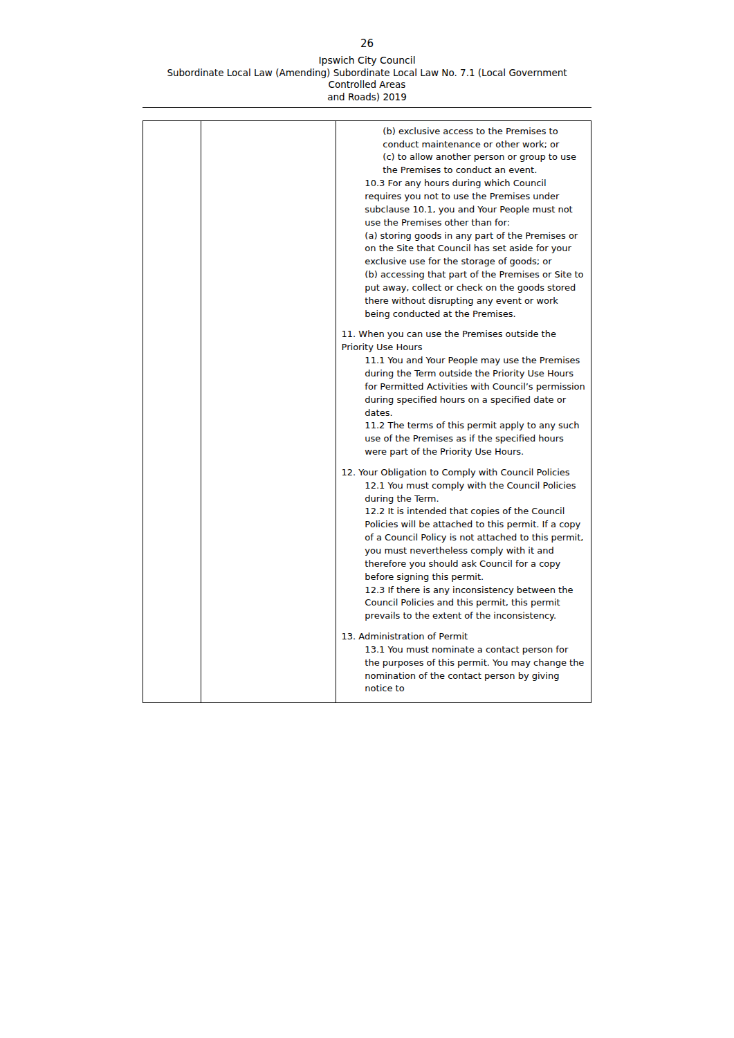26
Ipswich City Council
Subordinate Local Law (Amending) Subordinate Local Law No. 7.1 (Local Government Controlled Areas
and Roads) 2019
| | | (b) exclusive access to the Premises to conduct maintenance or other work; or (c) to allow another person or group to use the Premises to conduct an event. 10.3 For any hours during which Council requires you not to use the Premises under subclause 10.1, you and Your People must not use the Premises other than for: (a) storing goods in any part of the Premises or on the Site that Council has set aside for your exclusive use for the storage of goods; or (b) accessing that part of the Premises or Site to put away, collect or check on the goods stored there without disrupting any event or work being conducted at the Premises. 11. When you can use the Premises outside the Priority Use Hours 11.1 You and Your People may use the Premises during the Term outside the Priority Use Hours for Permitted Activities with Council’s permission during specified hours on a specified date or dates. 11.2 The terms of this permit apply to any such use of the Premises as if the specified hours were part of the Priority Use Hours. 12. Your Obligation to Comply with Council Policies 12.1 You must comply with the Council Policies during the Term. 12.2 It is intended that copies of the Council Policies will be attached to this permit. If a copy of a Council Policy is not attached to this permit, you must nevertheless comply with it and therefore you should ask Council for a copy before signing this permit. 12.3 If there is any inconsistency between the Council Policies and this permit, this permit prevails to the extent of the inconsistency. 13. Administration of Permit 13.1 You must nominate a contact person for the purposes of this permit. You may change the nomination of the contact person by giving notice to |